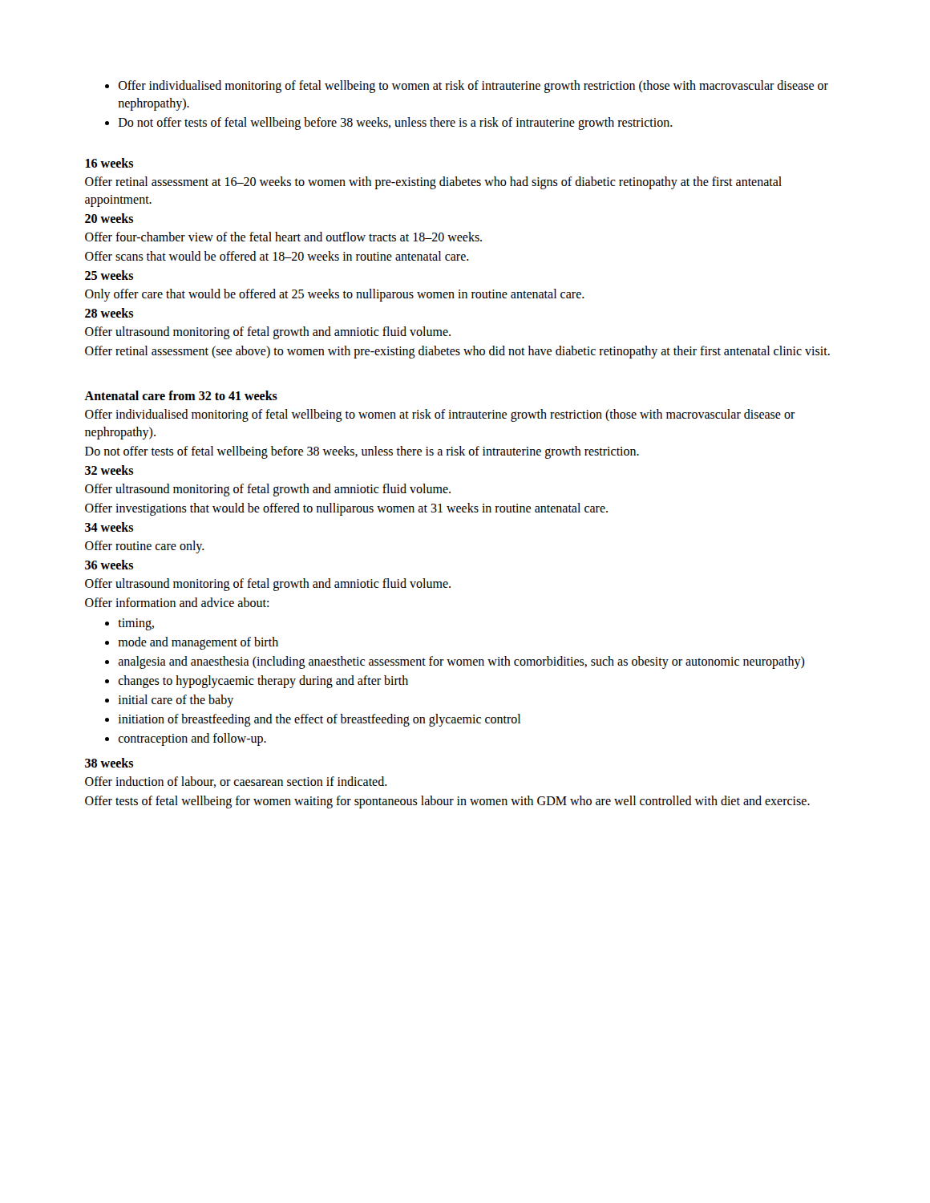Offer individualised monitoring of fetal wellbeing to women at risk of intrauterine growth restriction (those with macrovascular disease or nephropathy).
Do not offer tests of fetal wellbeing before 38 weeks, unless there is a risk of intrauterine growth restriction.
16 weeks
Offer retinal assessment at 16–20 weeks to women with pre-existing diabetes who had signs of diabetic retinopathy at the first antenatal appointment.
20 weeks
Offer four-chamber view of the fetal heart and outflow tracts at 18–20 weeks.
Offer scans that would be offered at 18–20 weeks in routine antenatal care.
25 weeks
Only offer care that would be offered at 25 weeks to nulliparous women in routine antenatal care.
28 weeks
Offer ultrasound monitoring of fetal growth and amniotic fluid volume.
Offer retinal assessment (see above) to women with pre-existing diabetes who did not have diabetic retinopathy at their first antenatal clinic visit.
Antenatal care from 32 to 41 weeks
Offer individualised monitoring of fetal wellbeing to women at risk of intrauterine growth restriction (those with macrovascular disease or nephropathy).
Do not offer tests of fetal wellbeing before 38 weeks, unless there is a risk of intrauterine growth restriction.
32 weeks
Offer ultrasound monitoring of fetal growth and amniotic fluid volume.
Offer investigations that would be offered to nulliparous women at 31 weeks in routine antenatal care.
34 weeks
Offer routine care only.
36 weeks
Offer ultrasound monitoring of fetal growth and amniotic fluid volume.
Offer information and advice about:
timing,
mode and management of birth
analgesia and anaesthesia (including anaesthetic assessment for women with comorbidities, such as obesity or autonomic neuropathy)
changes to hypoglycaemic therapy during and after birth
initial care of the baby
initiation of breastfeeding and the effect of breastfeeding on glycaemic control
contraception and follow-up.
38 weeks
Offer induction of labour, or caesarean section if indicated.
Offer tests of fetal wellbeing for women waiting for spontaneous labour in women with GDM who are well controlled with diet and exercise.